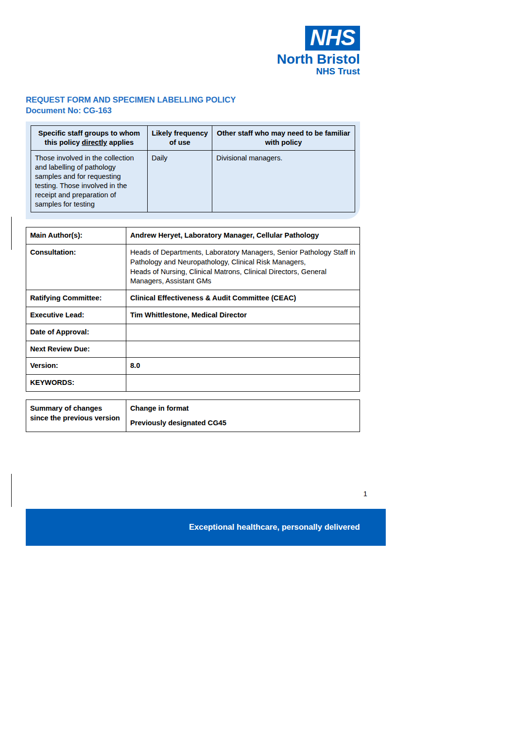NHS
North Bristol
NHS Trust
REQUEST FORM AND SPECIMEN LABELLING POLICY Document No: CG-163
| Specific staff groups to whom this policy directly applies | Likely frequency of use | Other staff who may need to be familiar with policy |
| --- | --- | --- |
| Those involved in the collection and labelling of pathology samples and for requesting testing. Those involved in the receipt and preparation of samples for testing | Daily | Divisional managers. |
| Main Author(s): | Andrew Heryet, Laboratory Manager, Cellular Pathology |
| Consultation: | Heads of Departments, Laboratory Managers, Senior Pathology Staff in Pathology and Neuropathology, Clinical Risk Managers, Heads of Nursing, Clinical Matrons, Clinical Directors, General Managers, Assistant GMs |
| Ratifying Committee: | Clinical Effectiveness & Audit Committee (CEAC) |
| Executive Lead: | Tim Whittlestone, Medical Director |
| Date of Approval: | |
| Next Review Due: | |
| Version: | 8.0 |
| KEYWORDS: | |
| Summary of changes since the previous version | Change in format Previously designated CG45 |
1
Exceptional healthcare, personally delivered